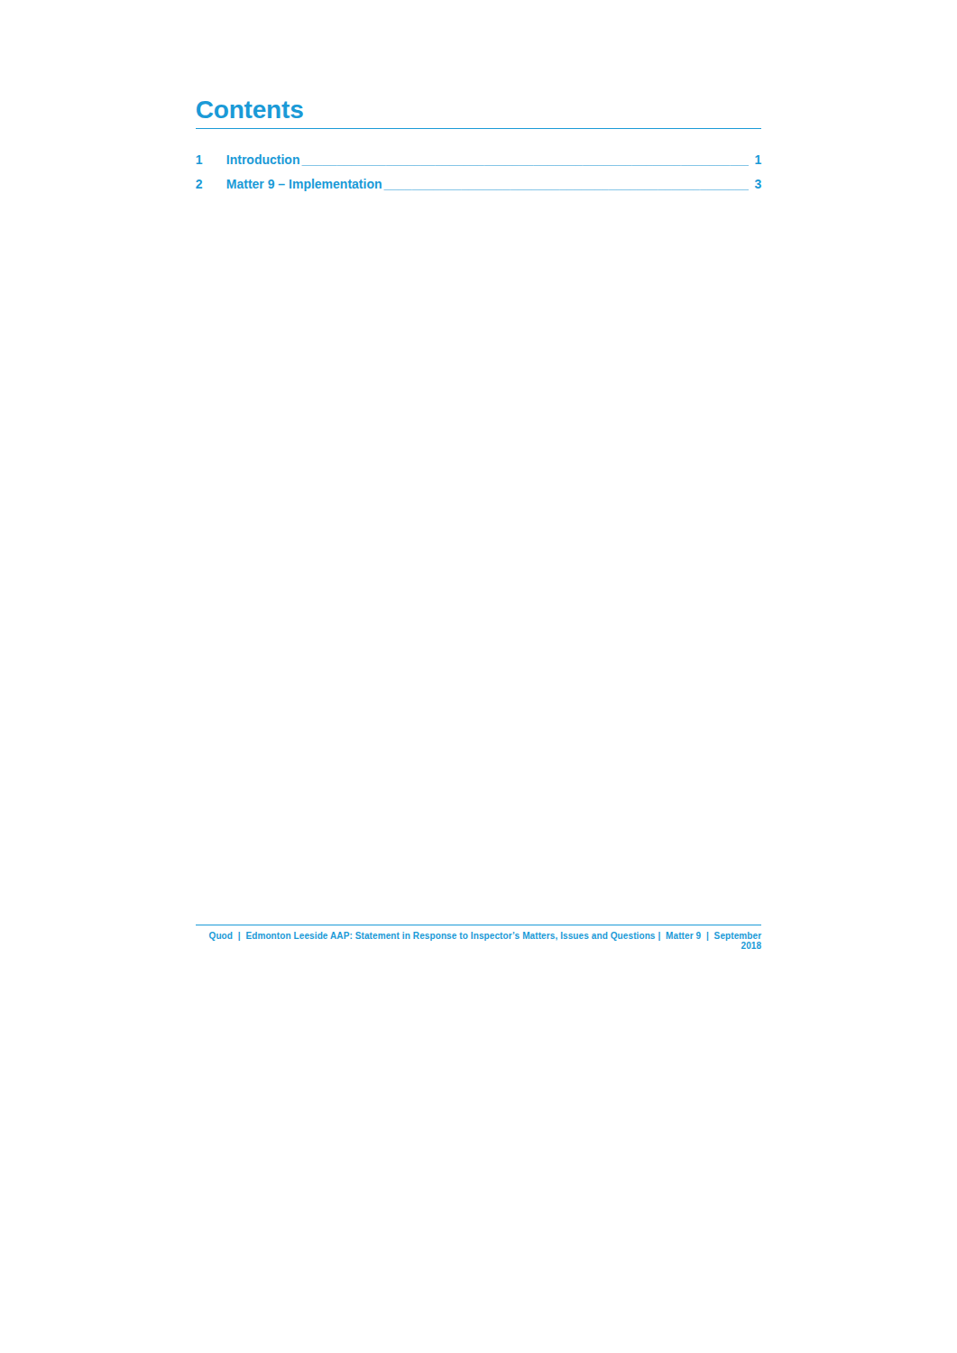Contents
1 Introduction_______________________________________________________________________ 1
2 Matter 9 – Implementation_______________________________________________________ 3
Quod | Edmonton Leeside AAP: Statement in Response to Inspector’s Matters, Issues and Questions | Matter 9 | September 2018